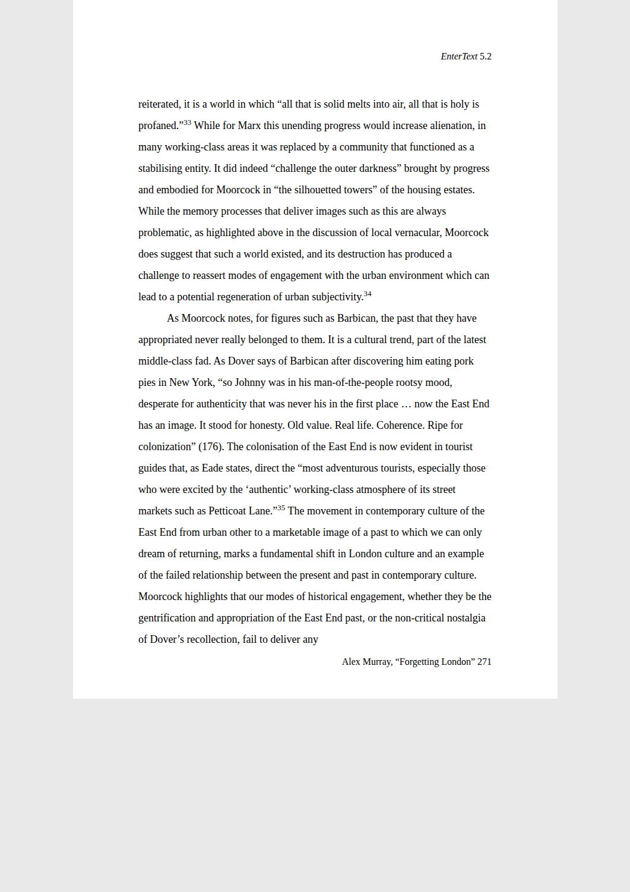EnterText 5.2
reiterated, it is a world in which “all that is solid melts into air, all that is holy is profaned.”33 While for Marx this unending progress would increase alienation, in many working-class areas it was replaced by a community that functioned as a stabilising entity. It did indeed “challenge the outer darkness” brought by progress and embodied for Moorcock in “the silhouetted towers” of the housing estates. While the memory processes that deliver images such as this are always problematic, as highlighted above in the discussion of local vernacular, Moorcock does suggest that such a world existed, and its destruction has produced a challenge to reassert modes of engagement with the urban environment which can lead to a potential regeneration of urban subjectivity.34
As Moorcock notes, for figures such as Barbican, the past that they have appropriated never really belonged to them. It is a cultural trend, part of the latest middle-class fad. As Dover says of Barbican after discovering him eating pork pies in New York, “so Johnny was in his man-of-the-people rootsy mood, desperate for authenticity that was never his in the first place … now the East End has an image. It stood for honesty. Old value. Real life. Coherence. Ripe for colonization” (176). The colonisation of the East End is now evident in tourist guides that, as Eade states, direct the “most adventurous tourists, especially those who were excited by the ‘authentic’ working-class atmosphere of its street markets such as Petticoat Lane.”35 The movement in contemporary culture of the East End from urban other to a marketable image of a past to which we can only dream of returning, marks a fundamental shift in London culture and an example of the failed relationship between the present and past in contemporary culture. Moorcock highlights that our modes of historical engagement, whether they be the gentrification and appropriation of the East End past, or the non-critical nostalgia of Dover’s recollection, fail to deliver any
Alex Murray, “Forgetting London” 271